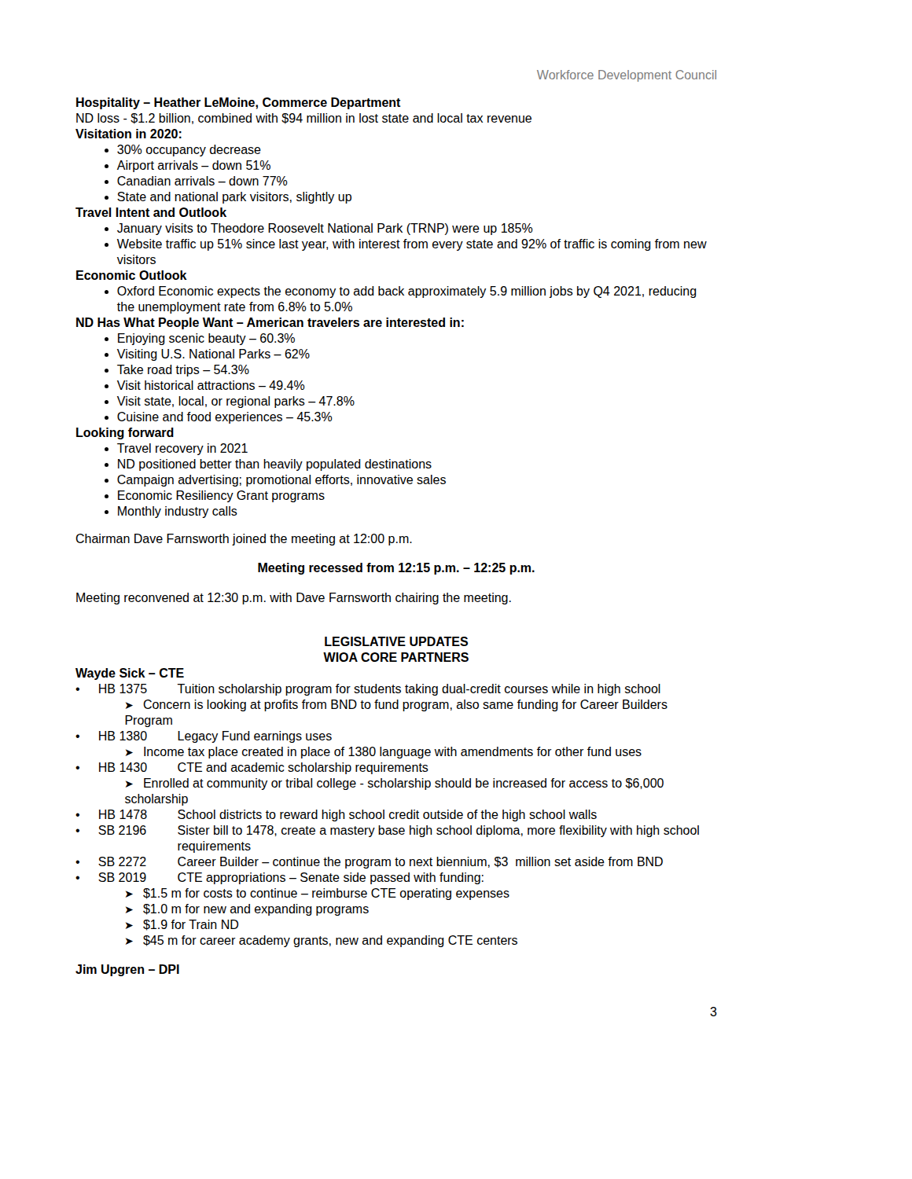Workforce Development Council
Hospitality – Heather LeMoine, Commerce Department
ND loss - $1.2 billion, combined with $94 million in lost state and local tax revenue
Visitation in 2020:
30% occupancy decrease
Airport arrivals – down 51%
Canadian arrivals – down 77%
State and national park visitors, slightly up
Travel Intent and Outlook
January visits to Theodore Roosevelt National Park (TRNP) were up 185%
Website traffic up 51% since last year, with interest from every state and 92% of traffic is coming from new visitors
Economic Outlook
Oxford Economic expects the economy to add back approximately 5.9 million jobs by Q4 2021, reducing the unemployment rate from 6.8% to 5.0%
ND Has What People Want – American travelers are interested in:
Enjoying scenic beauty – 60.3%
Visiting U.S. National Parks – 62%
Take road trips – 54.3%
Visit historical attractions – 49.4%
Visit state, local, or regional parks – 47.8%
Cuisine and food experiences – 45.3%
Looking forward
Travel recovery in 2021
ND positioned better than heavily populated destinations
Campaign advertising; promotional efforts, innovative sales
Economic Resiliency Grant programs
Monthly industry calls
Chairman Dave Farnsworth joined the meeting at 12:00 p.m.
Meeting recessed from 12:15 p.m. – 12:25 p.m.
Meeting reconvened at 12:30 p.m. with Dave Farnsworth chairing the meeting.
LEGISLATIVE UPDATES
WIOA CORE PARTNERS
Wayde Sick – CTE
| • | HB 1375 | Tuition scholarship program for students taking dual-credit courses while in high school |
| | Concern is looking at profits from BND to fund program, also same funding for Career Builders Program |
| • | HB 1380 | Legacy Fund earnings uses |
| | Income tax place created in place of 1380 language with amendments for other fund uses |
| • | HB 1430 | CTE and academic scholarship requirements |
| | Enrolled at community or tribal college - scholarship should be increased for access to $6,000 scholarship |
| • | HB 1478 | School districts to reward high school credit outside of the high school walls |
| • | SB 2196 | Sister bill to 1478, create a mastery base high school diploma, more flexibility with high school requirements |
| • | SB 2272 | Career Builder – continue the program to next biennium, $3 million set aside from BND |
| • | SB 2019 | CTE appropriations – Senate side passed with funding: |
| | $1.5 m for costs to continue – reimburse CTE operating expenses $1.0 m for new and expanding programs $1.9 for Train ND $45 m for career academy grants, new and expanding CTE centers |
Jim Upgren – DPI
3